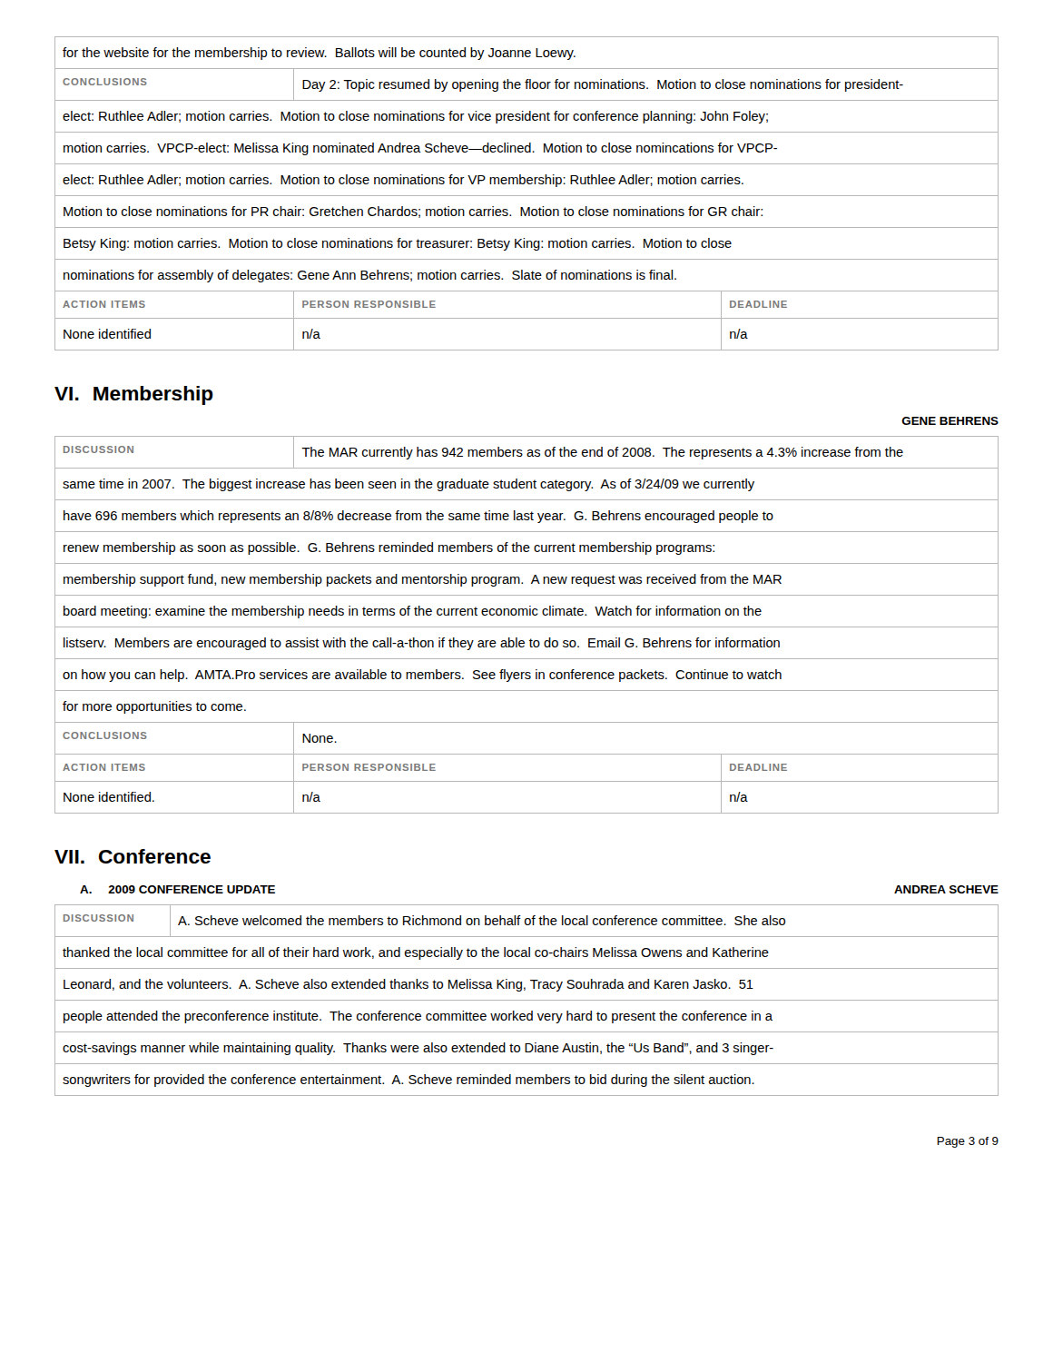| for the website for the membership to review. Ballots will be counted by Joanne Loewy. |
| CONCLUSIONS | Day 2: Topic resumed by opening the floor for nominations. Motion to close nominations for president- |
| elect: Ruthlee Adler; motion carries. Motion to close nominations for vice president for conference planning: John Foley; |
| motion carries. VPCP-elect: Melissa King nominated Andrea Scheve—declined. Motion to close nomincations for VPCP- |
| elect: Ruthlee Adler; motion carries. Motion to close nominations for VP membership: Ruthlee Adler; motion carries. |
| Motion to close nominations for PR chair: Gretchen Chardos; motion carries. Motion to close nominations for GR chair: |
| Betsy King: motion carries. Motion to close nominations for treasurer: Betsy King: motion carries. Motion to close |
| nominations for assembly of delegates: Gene Ann Behrens; motion carries. Slate of nominations is final. |
| ACTION ITEMS | PERSON RESPONSIBLE | DEADLINE |
| None identified | n/a | n/a |
VI. Membership
GENE BEHRENS
| DISCUSSION | The MAR currently has 942 members as of the end of 2008. The represents a 4.3% increase from the |
| same time in 2007. The biggest increase has been seen in the graduate student category. As of 3/24/09 we currently |
| have 696 members which represents an 8/8% decrease from the same time last year. G. Behrens encouraged people to |
| renew membership as soon as possible. G. Behrens reminded members of the current membership programs: |
| membership support fund, new membership packets and mentorship program. A new request was received from the MAR |
| board meeting: examine the membership needs in terms of the current economic climate. Watch for information on the |
| listserv. Members are encouraged to assist with the call-a-thon if they are able to do so. Email G. Behrens for information |
| on how you can help. AMTA.Pro services are available to members. See flyers in conference packets. Continue to watch |
| for more opportunities to come. |
| CONCLUSIONS | None. |
| ACTION ITEMS | PERSON RESPONSIBLE | DEADLINE |
| None identified. | n/a | n/a |
VII. Conference
A. 2009 CONFERENCE UPDATE ANDREA SCHEVE
| DISCUSSION | A. Scheve welcomed the members to Richmond on behalf of the local conference committee. She also |
| thanked the local committee for all of their hard work, and especially to the local co-chairs Melissa Owens and Katherine |
| Leonard, and the volunteers. A. Scheve also extended thanks to Melissa King, Tracy Souhrada and Karen Jasko. 51 |
| people attended the preconference institute. The conference committee worked very hard to present the conference in a |
| cost-savings manner while maintaining quality. Thanks were also extended to Diane Austin, the “Us Band”, and 3 singer- |
| songwriters for provided the conference entertainment. A. Scheve reminded members to bid during the silent auction. |
Page 3 of 9